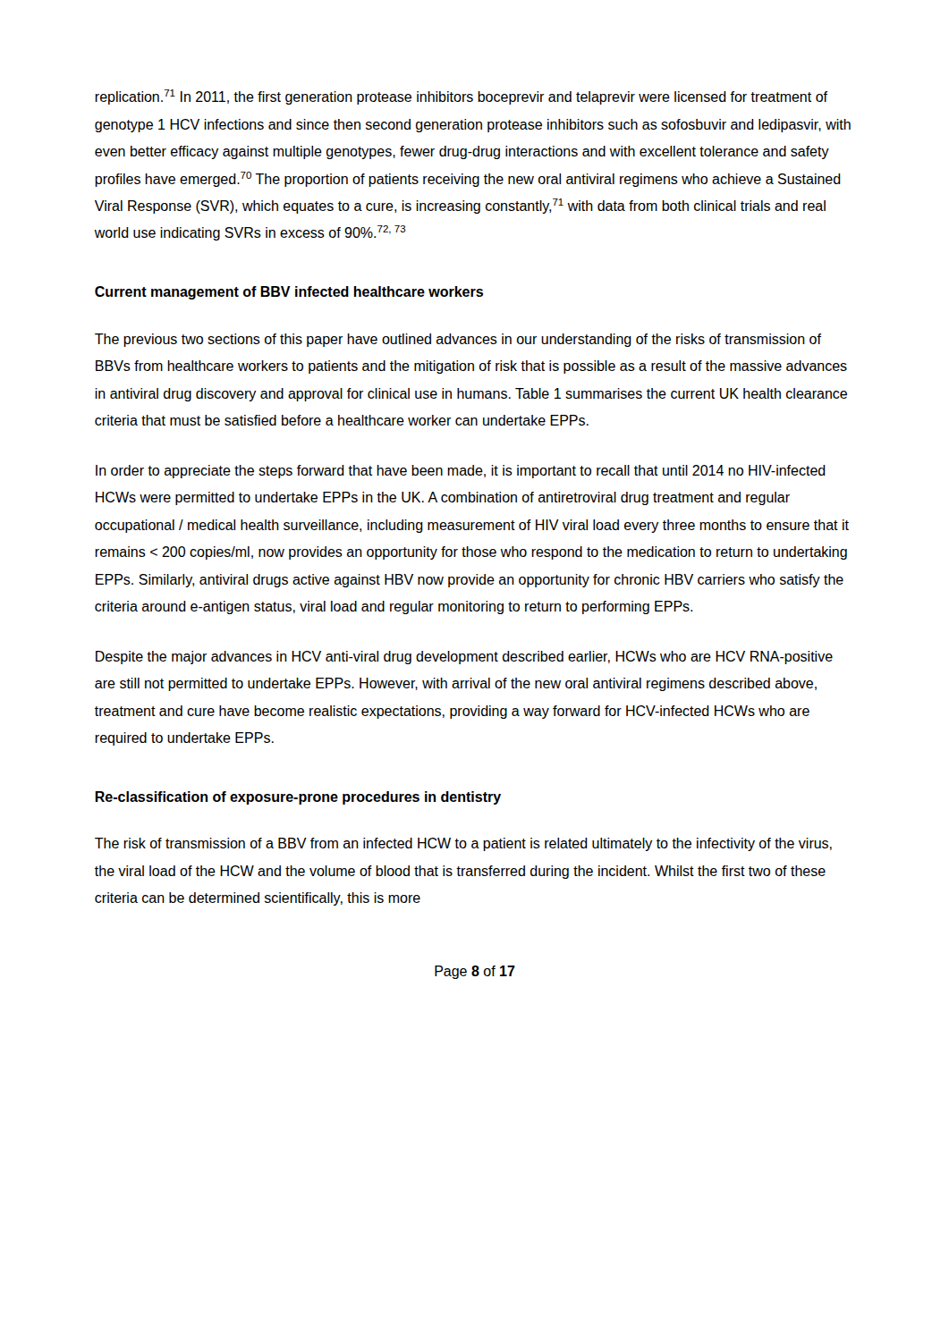replication.71 In 2011, the first generation protease inhibitors boceprevir and telaprevir were licensed for treatment of genotype 1 HCV infections and since then second generation protease inhibitors such as sofosbuvir and ledipasvir, with even better efficacy against multiple genotypes, fewer drug-drug interactions and with excellent tolerance and safety profiles have emerged.70 The proportion of patients receiving the new oral antiviral regimens who achieve a Sustained Viral Response (SVR), which equates to a cure, is increasing constantly,71 with data from both clinical trials and real world use indicating SVRs in excess of 90%.72, 73
Current management of BBV infected healthcare workers
The previous two sections of this paper have outlined advances in our understanding of the risks of transmission of BBVs from healthcare workers to patients and the mitigation of risk that is possible as a result of the massive advances in antiviral drug discovery and approval for clinical use in humans. Table 1 summarises the current UK health clearance criteria that must be satisfied before a healthcare worker can undertake EPPs.
In order to appreciate the steps forward that have been made, it is important to recall that until 2014 no HIV-infected HCWs were permitted to undertake EPPs in the UK. A combination of antiretroviral drug treatment and regular occupational / medical health surveillance, including measurement of HIV viral load every three months to ensure that it remains < 200 copies/ml, now provides an opportunity for those who respond to the medication to return to undertaking EPPs. Similarly, antiviral drugs active against HBV now provide an opportunity for chronic HBV carriers who satisfy the criteria around e-antigen status, viral load and regular monitoring to return to performing EPPs.
Despite the major advances in HCV anti-viral drug development described earlier, HCWs who are HCV RNA-positive are still not permitted to undertake EPPs. However, with arrival of the new oral antiviral regimens described above, treatment and cure have become realistic expectations, providing a way forward for HCV-infected HCWs who are required to undertake EPPs.
Re-classification of exposure-prone procedures in dentistry
The risk of transmission of a BBV from an infected HCW to a patient is related ultimately to the infectivity of the virus, the viral load of the HCW and the volume of blood that is transferred during the incident. Whilst the first two of these criteria can be determined scientifically, this is more
Page 8 of 17